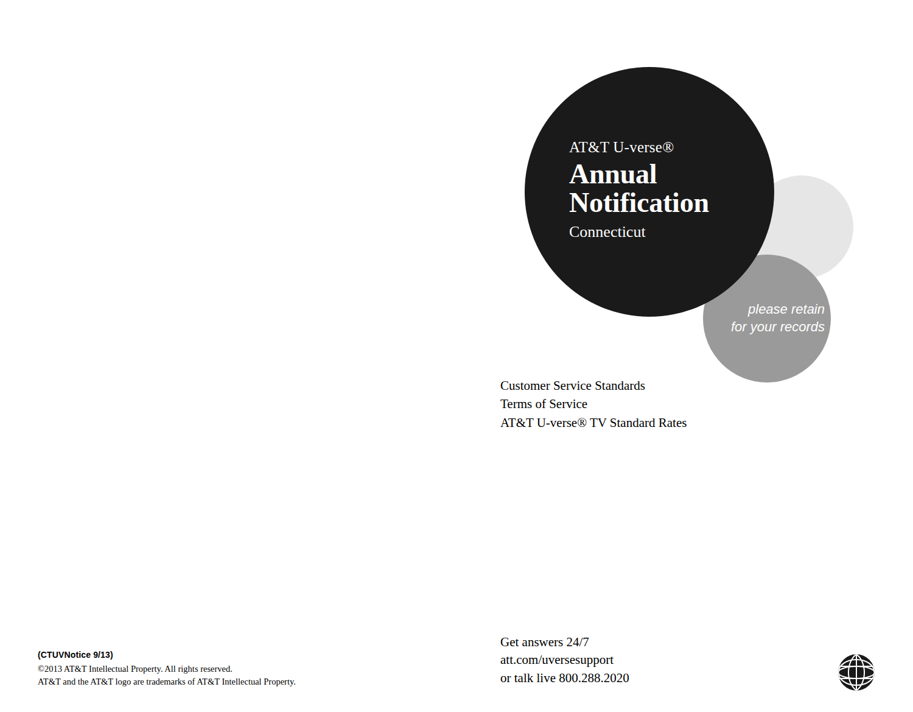AT&T U-verse®
Annual
Notification
Connecticut
please retain
for your records
Customer Service Standards
Terms of Service
AT&T U-verse® TV Standard Rates
(CTUVNotice 9/13)
©2013 AT&T Intellectual Property. All rights reserved.
AT&T and the AT&T logo are trademarks of AT&T Intellectual Property.
Get answers 24/7
att.com/uversesupport
or talk live 800.288.2020